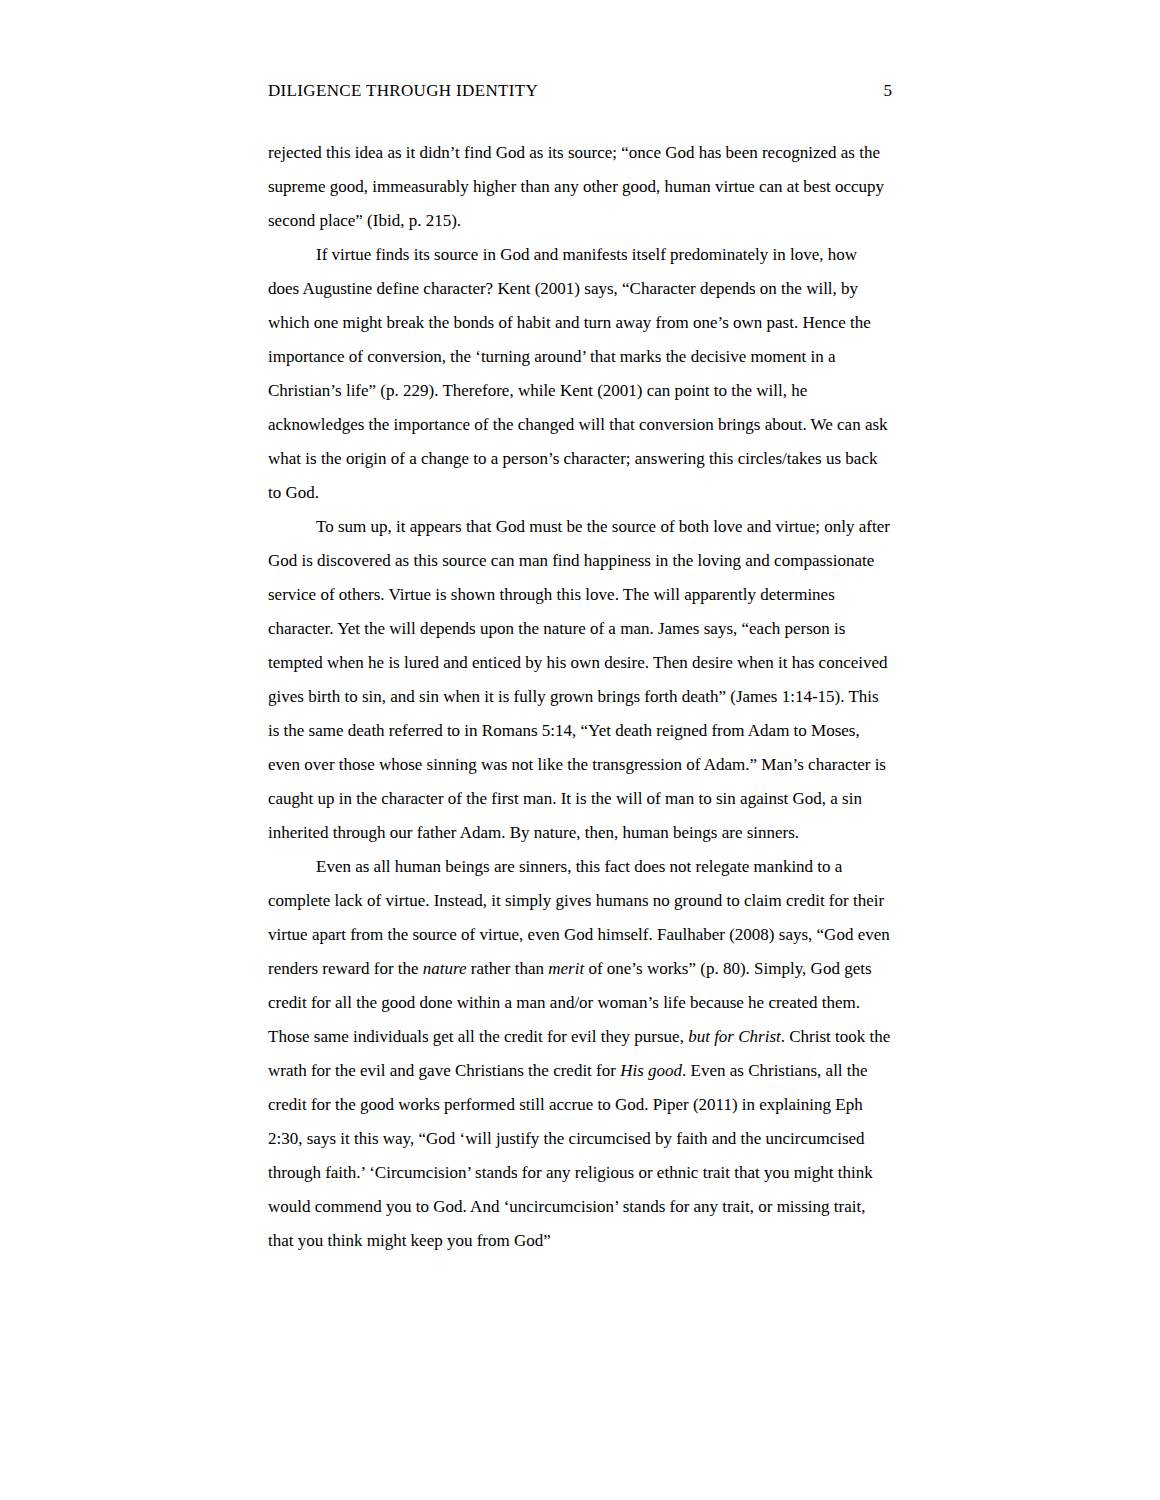DILIGENCE THROUGH IDENTITY 5
rejected this idea as it didn’t find God as its source; “once God has been recognized as the supreme good, immeasurably higher than any other good, human virtue can at best occupy second place” (Ibid, p. 215).
If virtue finds its source in God and manifests itself predominately in love, how does Augustine define character? Kent (2001) says, “Character depends on the will, by which one might break the bonds of habit and turn away from one’s own past. Hence the importance of conversion, the ‘turning around’ that marks the decisive moment in a Christian’s life” (p. 229). Therefore, while Kent (2001) can point to the will, he acknowledges the importance of the changed will that conversion brings about. We can ask what is the origin of a change to a person’s character; answering this circles/takes us back to God.
To sum up, it appears that God must be the source of both love and virtue; only after God is discovered as this source can man find happiness in the loving and compassionate service of others. Virtue is shown through this love. The will apparently determines character. Yet the will depends upon the nature of a man. James says, “each person is tempted when he is lured and enticed by his own desire. Then desire when it has conceived gives birth to sin, and sin when it is fully grown brings forth death” (James 1:14-15). This is the same death referred to in Romans 5:14, “Yet death reigned from Adam to Moses, even over those whose sinning was not like the transgression of Adam.” Man’s character is caught up in the character of the first man. It is the will of man to sin against God, a sin inherited through our father Adam. By nature, then, human beings are sinners.
Even as all human beings are sinners, this fact does not relegate mankind to a complete lack of virtue. Instead, it simply gives humans no ground to claim credit for their virtue apart from the source of virtue, even God himself. Faulhaber (2008) says, “God even renders reward for the nature rather than merit of one’s works” (p. 80). Simply, God gets credit for all the good done within a man and/or woman’s life because he created them. Those same individuals get all the credit for evil they pursue, but for Christ. Christ took the wrath for the evil and gave Christians the credit for His good. Even as Christians, all the credit for the good works performed still accrue to God. Piper (2011) in explaining Eph 2:30, says it this way, “God ‘will justify the circumcised by faith and the uncircumcised through faith.’ ‘Circumcision’ stands for any religious or ethnic trait that you might think would commend you to God. And ‘uncircumcision’ stands for any trait, or missing trait, that you think might keep you from God”